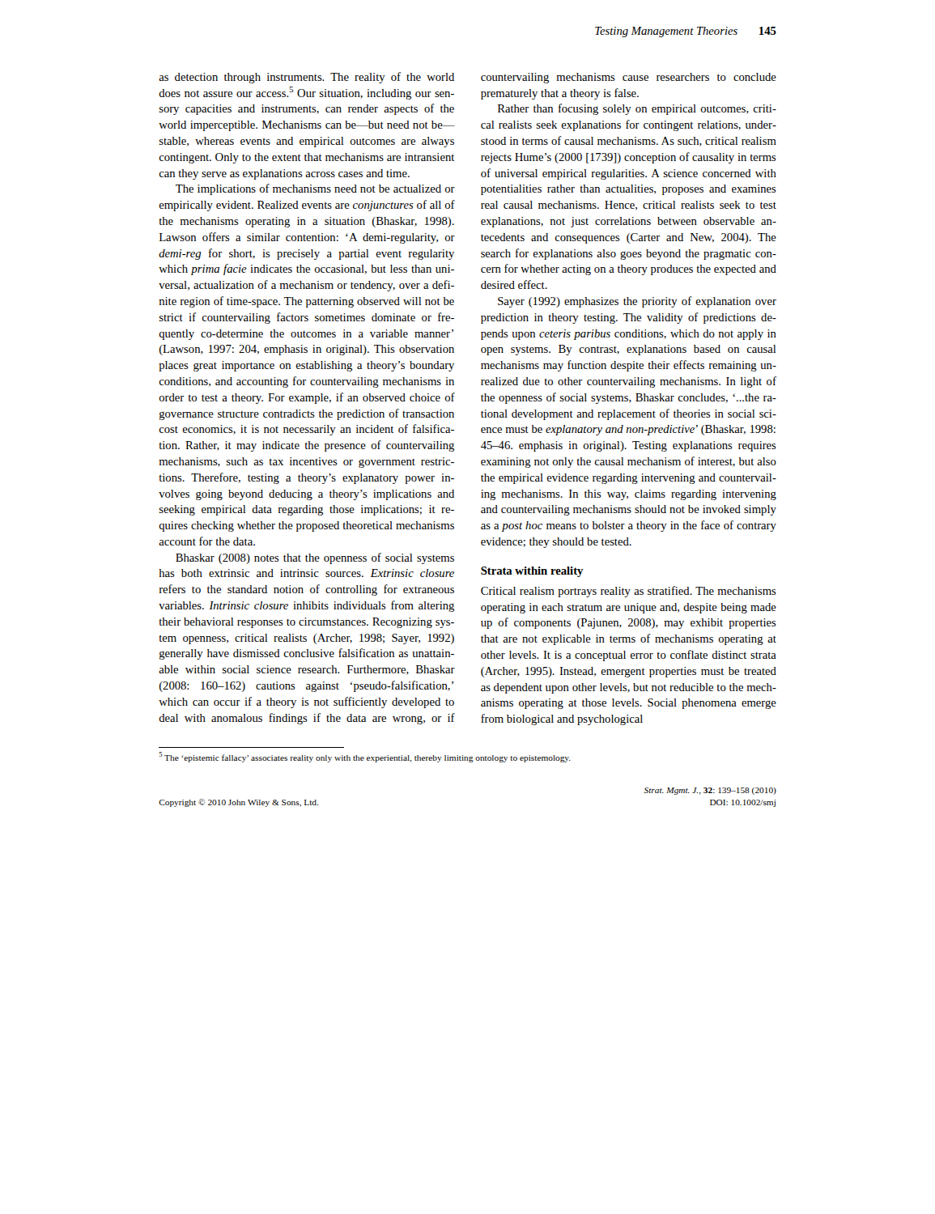Testing Management Theories 145
as detection through instruments. The reality of the world does not assure our access.5 Our situation, including our sensory capacities and instruments, can render aspects of the world imperceptible. Mechanisms can be—but need not be—stable, whereas events and empirical outcomes are always contingent. Only to the extent that mechanisms are intransient can they serve as explanations across cases and time.
The implications of mechanisms need not be actualized or empirically evident. Realized events are conjunctures of all of the mechanisms operating in a situation (Bhaskar, 1998). Lawson offers a similar contention: ‘A demi-regularity, or demi-reg for short, is precisely a partial event regularity which prima facie indicates the occasional, but less than universal, actualization of a mechanism or tendency, over a definite region of time-space. The patterning observed will not be strict if countervailing factors sometimes dominate or frequently co-determine the outcomes in a variable manner’ (Lawson, 1997: 204, emphasis in original). This observation places great importance on establishing a theory’s boundary conditions, and accounting for countervailing mechanisms in order to test a theory. For example, if an observed choice of governance structure contradicts the prediction of transaction cost economics, it is not necessarily an incident of falsification. Rather, it may indicate the presence of countervailing mechanisms, such as tax incentives or government restrictions. Therefore, testing a theory’s explanatory power involves going beyond deducing a theory’s implications and seeking empirical data regarding those implications; it requires checking whether the proposed theoretical mechanisms account for the data.
Bhaskar (2008) notes that the openness of social systems has both extrinsic and intrinsic sources. Extrinsic closure refers to the standard notion of controlling for extraneous variables. Intrinsic closure inhibits individuals from altering their behavioral responses to circumstances. Recognizing system openness, critical realists (Archer, 1998; Sayer, 1992) generally have dismissed conclusive falsification as unattainable within social science research. Furthermore, Bhaskar (2008: 160–162) cautions against ‘pseudo-falsification,’ which can occur if a theory is not sufficiently developed to deal with anomalous findings if the data are wrong, or if countervailing mechanisms cause researchers to conclude prematurely that a theory is false.
Rather than focusing solely on empirical outcomes, critical realists seek explanations for contingent relations, understood in terms of causal mechanisms. As such, critical realism rejects Hume’s (2000 [1739]) conception of causality in terms of universal empirical regularities. A science concerned with potentialities rather than actualities, proposes and examines real causal mechanisms. Hence, critical realists seek to test explanations, not just correlations between observable antecedents and consequences (Carter and New, 2004). The search for explanations also goes beyond the pragmatic concern for whether acting on a theory produces the expected and desired effect.
Sayer (1992) emphasizes the priority of explanation over prediction in theory testing. The validity of predictions depends upon ceteris paribus conditions, which do not apply in open systems. By contrast, explanations based on causal mechanisms may function despite their effects remaining unrealized due to other countervailing mechanisms. In light of the openness of social systems, Bhaskar concludes, ‘...the rational development and replacement of theories in social science must be explanatory and non-predictive’ (Bhaskar, 1998: 45–46. emphasis in original). Testing explanations requires examining not only the causal mechanism of interest, but also the empirical evidence regarding intervening and countervailing mechanisms. In this way, claims regarding intervening and countervailing mechanisms should not be invoked simply as a post hoc means to bolster a theory in the face of contrary evidence; they should be tested.
Strata within reality
Critical realism portrays reality as stratified. The mechanisms operating in each stratum are unique and, despite being made up of components (Pajunen, 2008), may exhibit properties that are not explicable in terms of mechanisms operating at other levels. It is a conceptual error to conflate distinct strata (Archer, 1995). Instead, emergent properties must be treated as dependent upon other levels, but not reducible to the mechanisms operating at those levels. Social phenomena emerge from biological and psychological
5 The ‘epistemic fallacy’ associates reality only with the experiential, thereby limiting ontology to epistemology.
Copyright © 2010 John Wiley & Sons, Ltd.
Strat. Mgmt. J., 32: 139–158 (2010)
DOI: 10.1002/smj